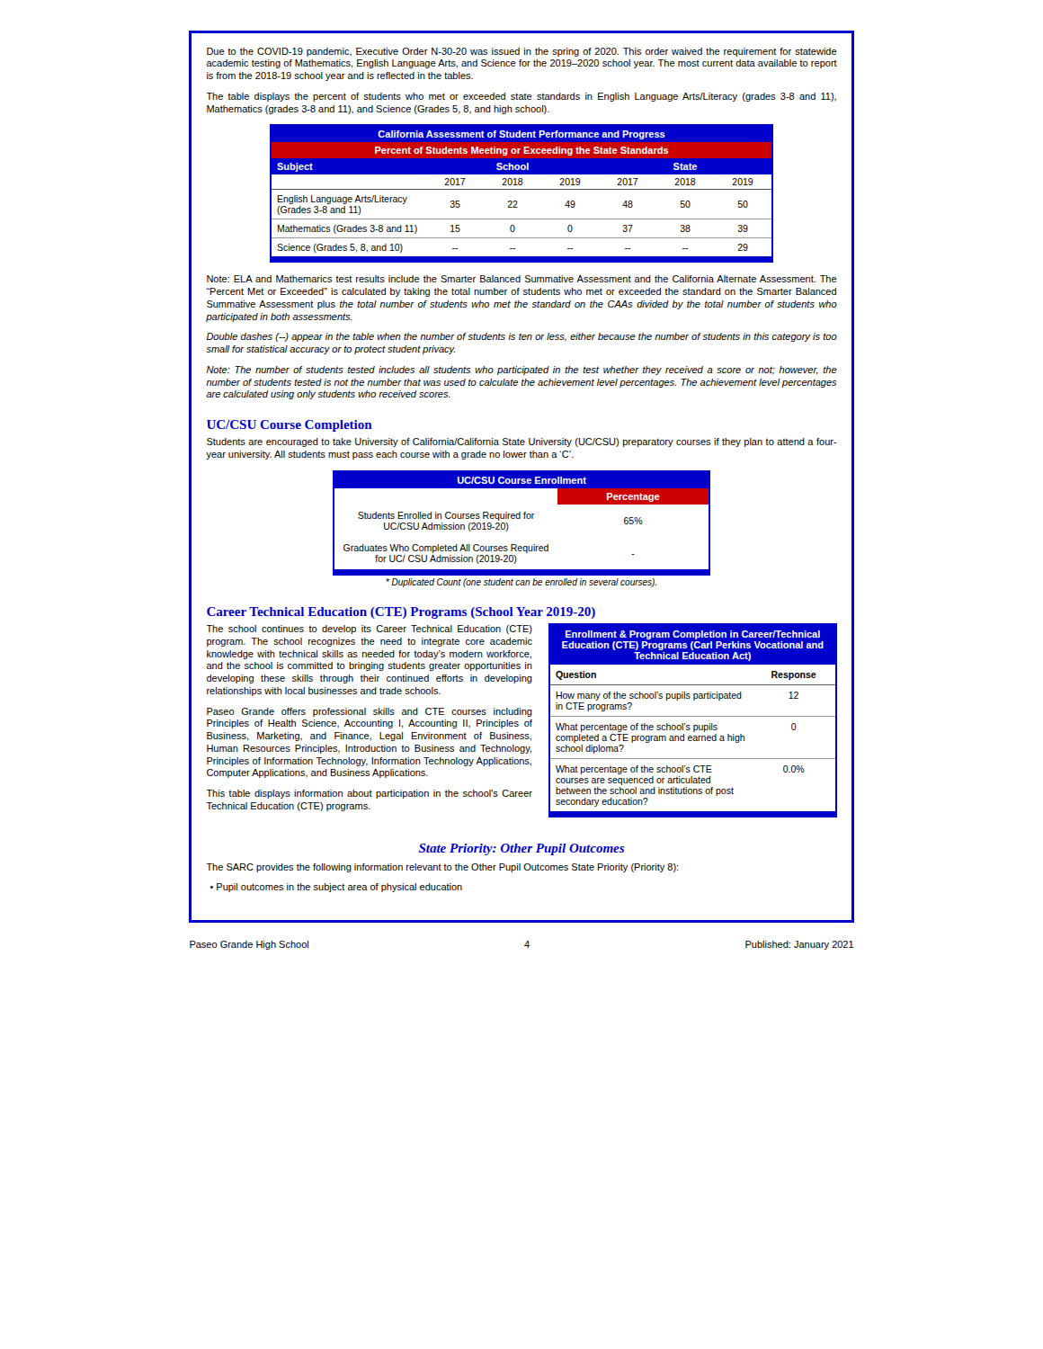Due to the COVID-19 pandemic, Executive Order N-30-20 was issued in the spring of 2020. This order waived the requirement for statewide academic testing of Mathematics, English Language Arts, and Science for the 2019–2020 school year. The most current data available to report is from the 2018-19 school year and is reflected in the tables.
The table displays the percent of students who met or exceeded state standards in English Language Arts/Literacy (grades 3-8 and 11), Mathematics (grades 3-8 and 11), and Science (Grades 5, 8, and high school).
| California Assessment of Student Performance and Progress |
| --- |
| Percent of Students Meeting or Exceeding the State Standards |
| Subject | School | State |
| | 2017 | 2018 | 2019 | 2017 | 2018 | 2019 |
| English Language Arts/Literacy (Grades 3-8 and 11) | 35 | 22 | 49 | 48 | 50 | 50 |
| Mathematics (Grades 3-8 and 11) | 15 | 0 | 0 | 37 | 38 | 39 |
| Science (Grades 5, 8, and 10) | -- | -- | -- | -- | -- | 29 |
Note: ELA and Mathemarics test results include the Smarter Balanced Summative Assessment and the California Alternate Assessment. The “Percent Met or Exceeded” is calculated by taking the total number of students who met or exceeded the standard on the Smarter Balanced Summative Assessment plus the total number of students who met the standard on the CAAs divided by the total number of students who participated in both assessments.
Double dashes (--) appear in the table when the number of students is ten or less, either because the number of students in this category is too small for statistical accuracy or to protect student privacy.
Note: The number of students tested includes all students who participated in the test whether they received a score or not; however, the number of students tested is not the number that was used to calculate the achievement level percentages. The achievement level percentages are calculated using only students who received scores.
UC/CSU Course Completion
Students are encouraged to take University of California/California State University (UC/CSU) preparatory courses if they plan to attend a four-year university. All students must pass each course with a grade no lower than a ‘C’.
| UC/CSU Course Enrollment |
| --- |
| | Percentage |
| Students Enrolled in Courses Required for UC/CSU Admission (2019-20) | 65% |
| Graduates Who Completed All Courses Required for UC/ CSU Admission (2019-20) | - |
* Duplicated Count (one student can be enrolled in several courses).
Career Technical Education (CTE) Programs (School Year 2019-20)
The school continues to develop its Career Technical Education (CTE) program. The school recognizes the need to integrate core academic knowledge with technical skills as needed for today’s modern workforce, and the school is committed to bringing students greater opportunities in developing these skills through their continued efforts in developing relationships with local businesses and trade schools.
Paseo Grande offers professional skills and CTE courses including Principles of Health Science, Accounting I, Accounting II, Principles of Business, Marketing, and Finance, Legal Environment of Business, Human Resources Principles, Introduction to Business and Technology, Principles of Information Technology, Information Technology Applications, Computer Applications, and Business Applications.
This table displays information about participation in the school's Career Technical Education (CTE) programs.
| Enrollment & Program Completion in Career/Technical Education (CTE) Programs (Carl Perkins Vocational and Technical Education Act) |
| --- |
| Question | Response |
| How many of the school’s pupils participated in CTE programs? | 12 |
| What percentage of the school’s pupils completed a CTE program and earned a high school diploma? | 0 |
| What percentage of the school’s CTE courses are sequenced or articulated between the school and institutions of post secondary education? | 0.0% |
State Priority: Other Pupil Outcomes
The SARC provides the following information relevant to the Other Pupil Outcomes State Priority (Priority 8):
• Pupil outcomes in the subject area of physical education
Paseo Grande High School
4
Published: January 2021